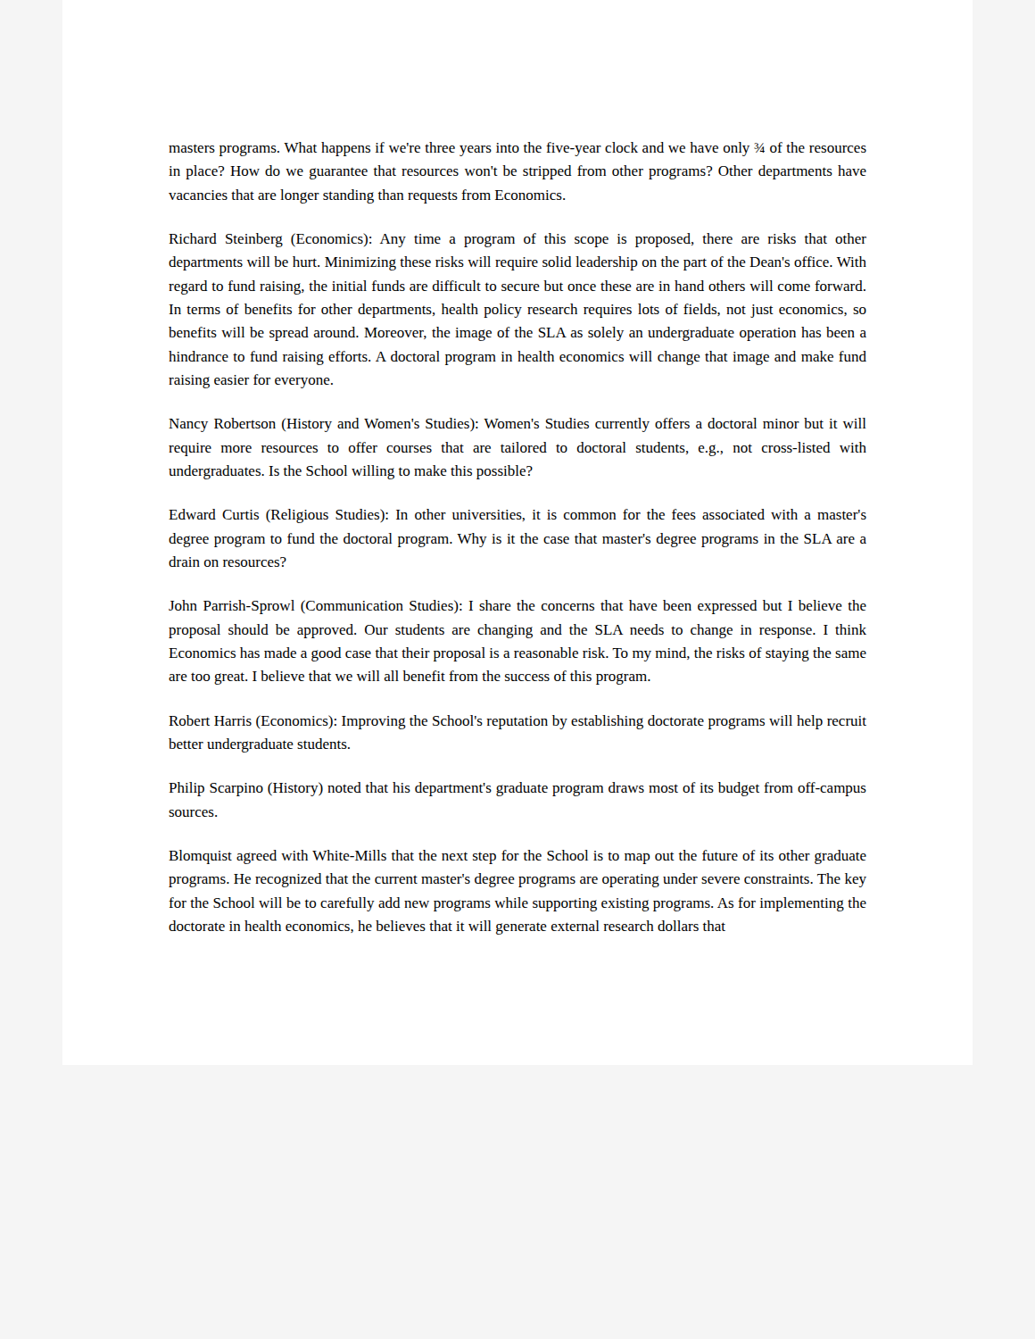masters programs. What happens if we're three years into the five-year clock and we have only ¾ of the resources in place? How do we guarantee that resources won't be stripped from other programs? Other departments have vacancies that are longer standing than requests from Economics.
Richard Steinberg (Economics): Any time a program of this scope is proposed, there are risks that other departments will be hurt. Minimizing these risks will require solid leadership on the part of the Dean's office. With regard to fund raising, the initial funds are difficult to secure but once these are in hand others will come forward. In terms of benefits for other departments, health policy research requires lots of fields, not just economics, so benefits will be spread around. Moreover, the image of the SLA as solely an undergraduate operation has been a hindrance to fund raising efforts. A doctoral program in health economics will change that image and make fund raising easier for everyone.
Nancy Robertson (History and Women's Studies): Women's Studies currently offers a doctoral minor but it will require more resources to offer courses that are tailored to doctoral students, e.g., not cross-listed with undergraduates. Is the School willing to make this possible?
Edward Curtis (Religious Studies): In other universities, it is common for the fees associated with a master's degree program to fund the doctoral program. Why is it the case that master's degree programs in the SLA are a drain on resources?
John Parrish-Sprowl (Communication Studies): I share the concerns that have been expressed but I believe the proposal should be approved. Our students are changing and the SLA needs to change in response. I think Economics has made a good case that their proposal is a reasonable risk. To my mind, the risks of staying the same are too great. I believe that we will all benefit from the success of this program.
Robert Harris (Economics): Improving the School's reputation by establishing doctorate programs will help recruit better undergraduate students.
Philip Scarpino (History) noted that his department's graduate program draws most of its budget from off-campus sources.
Blomquist agreed with White-Mills that the next step for the School is to map out the future of its other graduate programs. He recognized that the current master's degree programs are operating under severe constraints. The key for the School will be to carefully add new programs while supporting existing programs. As for implementing the doctorate in health economics, he believes that it will generate external research dollars that